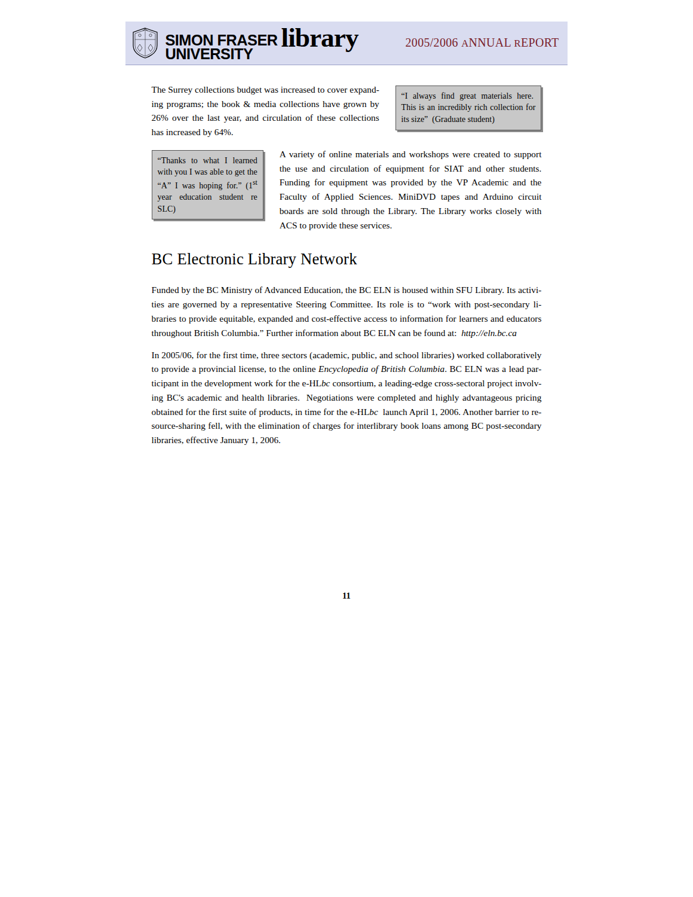SIMON FRASERUNIVERSITY library
2005/2006 ANNUAL REPORT
“I always find great materials here. This is an incredibly rich collection for its size” (Graduate student)
The Surrey collections budget was increased to cover expanding programs; the book & media collections have grown by 26% over the last year, and circulation of these collections has increased by 64%.
“Thanks to what I learned with you I was able to get the “A” I was hoping for.” (1st year education student re SLC)
A variety of online materials and workshops were created to support the use and circulation of equipment for SIAT and other students. Funding for equipment was provided by the VP Academic and the Faculty of Applied Sciences. MiniDVD tapes and Arduino circuit boards are sold through the Library. The Library works closely with ACS to provide these services.
BC Electronic Library Network
Funded by the BC Ministry of Advanced Education, the BC ELN is housed within SFU Library. Its activities are governed by a representative Steering Committee. Its role is to “work with post-secondary libraries to provide equitable, expanded and cost-effective access to information for learners and educators throughout British Columbia.” Further information about BC ELN can be found at: http://eln.bc.ca
In 2005/06, for the first time, three sectors (academic, public, and school libraries) worked collaboratively to provide a provincial license, to the online Encyclopedia of British Columbia. BC ELN was a lead participant in the development work for the e-HLbc consortium, a leading-edge cross-sectoral project involving BC's academic and health libraries. Negotiations were completed and highly advantageous pricing obtained for the first suite of products, in time for the e-HLbc launch April 1, 2006. Another barrier to resource-sharing fell, with the elimination of charges for interlibrary book loans among BC post-secondary libraries, effective January 1, 2006.
11